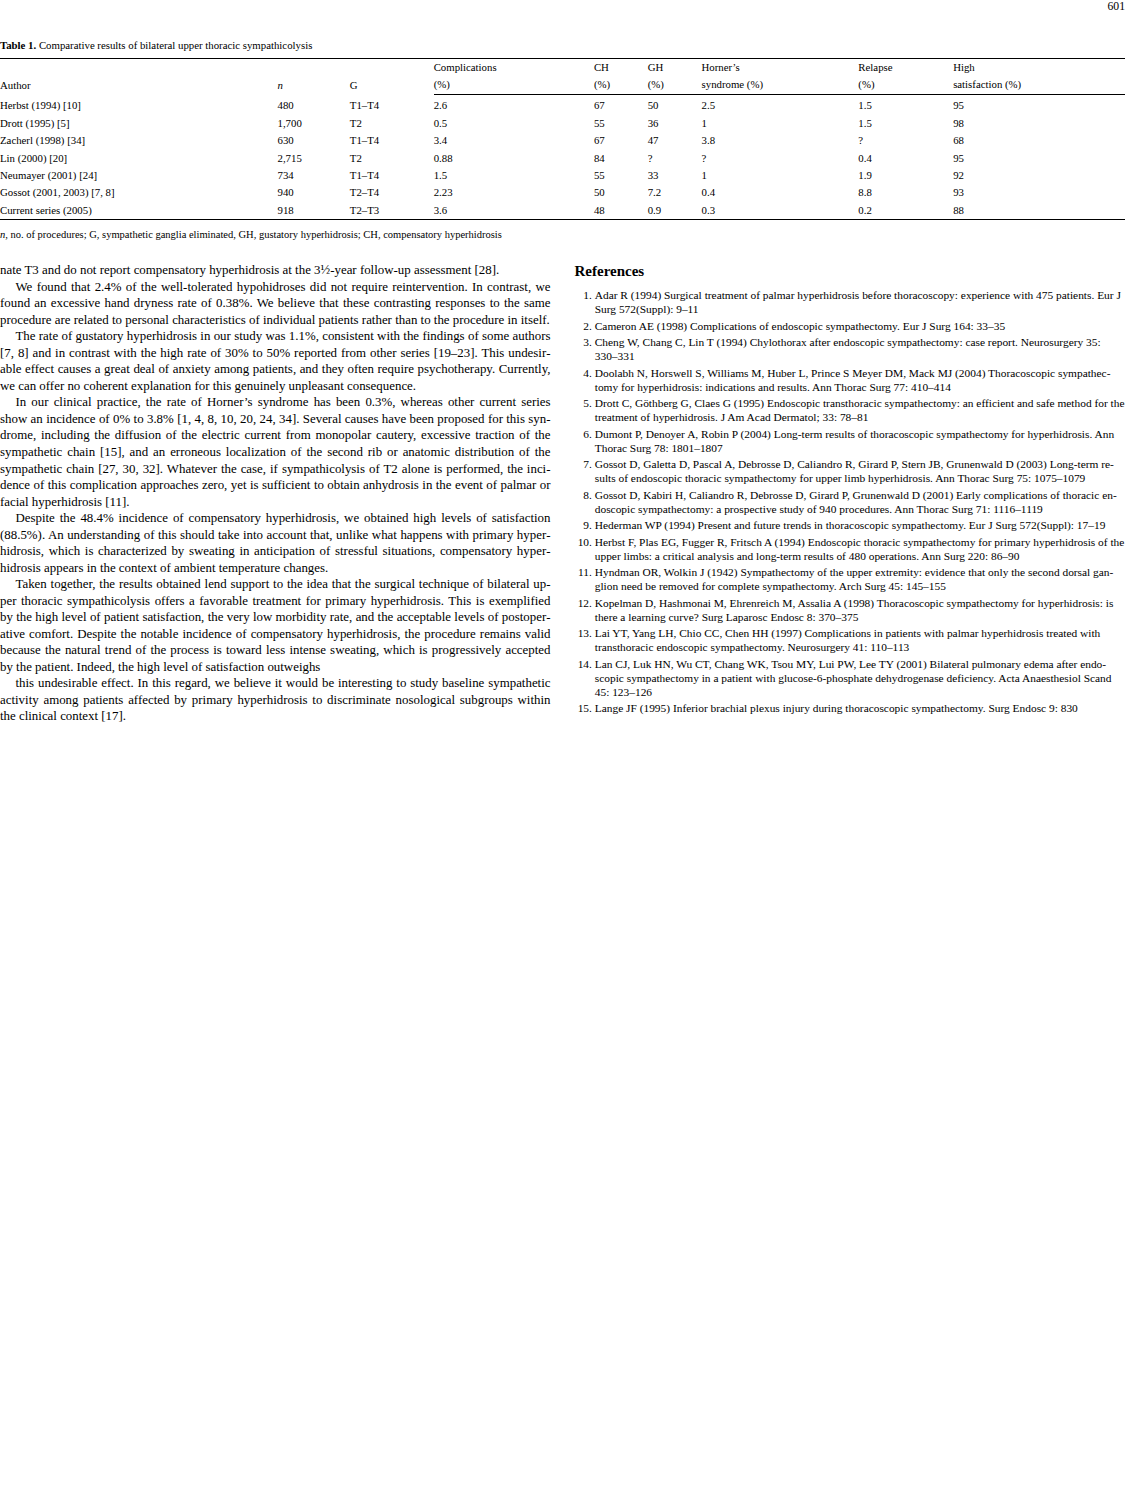601
Table 1. Comparative results of bilateral upper thoracic sympathicolysis
| Author | n | G | Complications | CH | GH | Horner’s | Relapse | High |
| --- | --- | --- | --- | --- | --- | --- | --- | --- |
| (%) | (%) | (%) | syndrome (%) | (%) | satisfaction (%) |
| Herbst (1994) [10] | 480 | T1–T4 | 2.6 | 67 | 50 | 2.5 | 1.5 | 95 |
| Drott (1995) [5] | 1,700 | T2 | 0.5 | 55 | 36 | 1 | 1.5 | 98 |
| Zacherl (1998) [34] | 630 | T1–T4 | 3.4 | 67 | 47 | 3.8 | ? | 68 |
| Lin (2000) [20] | 2,715 | T2 | 0.88 | 84 | ? | ? | 0.4 | 95 |
| Neumayer (2001) [24] | 734 | T1–T4 | 1.5 | 55 | 33 | 1 | 1.9 | 92 |
| Gossot (2001, 2003) [7, 8] | 940 | T2–T4 | 2.23 | 50 | 7.2 | 0.4 | 8.8 | 93 |
| Current series (2005) | 918 | T2–T3 | 3.6 | 48 | 0.9 | 0.3 | 0.2 | 88 |
n, no. of procedures; G, sympathetic ganglia eliminated, GH, gustatory hyperhidrosis; CH, compensatory hyperhidrosis
nate T3 and do not report compensatory hyperhidrosis at the 3½-year follow-up assessment [28].
We found that 2.4% of the well-tolerated hypohidroses did not require reintervention. In contrast, we found an excessive hand dryness rate of 0.38%. We believe that these contrasting responses to the same procedure are related to personal characteristics of individual patients rather than to the procedure in itself.
The rate of gustatory hyperhidrosis in our study was 1.1%, consistent with the findings of some authors [7, 8] and in contrast with the high rate of 30% to 50% reported from other series [19–23]. This undesirable effect causes a great deal of anxiety among patients, and they often require psychotherapy. Currently, we can offer no coherent explanation for this genuinely unpleasant consequence.
In our clinical practice, the rate of Horner’s syndrome has been 0.3%, whereas other current series show an incidence of 0% to 3.8% [1, 4, 8, 10, 20, 24, 34]. Several causes have been proposed for this syndrome, including the diffusion of the electric current from monopolar cautery, excessive traction of the sympathetic chain [15], and an erroneous localization of the second rib or anatomic distribution of the sympathetic chain [27, 30, 32]. Whatever the case, if sympathicolysis of T2 alone is performed, the incidence of this complication approaches zero, yet is sufficient to obtain anhydrosis in the event of palmar or facial hyperhidrosis [11].
Despite the 48.4% incidence of compensatory hyperhidrosis, we obtained high levels of satisfaction (88.5%). An understanding of this should take into account that, unlike what happens with primary hyperhidrosis, which is characterized by sweating in anticipation of stressful situations, compensatory hyperhidrosis appears in the context of ambient temperature changes.
Taken together, the results obtained lend support to the idea that the surgical technique of bilateral upper thoracic sympathicolysis offers a favorable treatment for primary hyperhidrosis. This is exemplified by the high level of patient satisfaction, the very low morbidity rate, and the acceptable levels of postoperative comfort. Despite the notable incidence of compensatory hyperhidrosis, the procedure remains valid because the natural trend of the process is toward less intense sweating, which is progressively accepted by the patient. Indeed, the high level of satisfaction outweighs
this undesirable effect. In this regard, we believe it would be interesting to study baseline sympathetic activity among patients affected by primary hyperhidrosis to discriminate nosological subgroups within the clinical context [17].
References
Adar R (1994) Surgical treatment of palmar hyperhidrosis before thoracoscopy: experience with 475 patients. Eur J Surg 572(Suppl): 9–11
Cameron AE (1998) Complications of endoscopic sympathectomy. Eur J Surg 164: 33–35
Cheng W, Chang C, Lin T (1994) Chylothorax after endoscopic sympathectomy: case report. Neurosurgery 35: 330–331
Doolabh N, Horswell S, Williams M, Huber L, Prince S Meyer DM, Mack MJ (2004) Thoracoscopic sympathectomy for hyperhidrosis: indications and results. Ann Thorac Surg 77: 410–414
Drott C, Göthberg G, Claes G (1995) Endoscopic transthoracic sympathectomy: an efficient and safe method for the treatment of hyperhidrosis. J Am Acad Dermatol; 33: 78–81
Dumont P, Denoyer A, Robin P (2004) Long-term results of thoracoscopic sympathectomy for hyperhidrosis. Ann Thorac Surg 78: 1801–1807
Gossot D, Galetta D, Pascal A, Debrosse D, Caliandro R, Girard P, Stern JB, Grunenwald D (2003) Long-term results of endoscopic thoracic sympathectomy for upper limb hyperhidrosis. Ann Thorac Surg 75: 1075–1079
Gossot D, Kabiri H, Caliandro R, Debrosse D, Girard P, Grunenwald D (2001) Early complications of thoracic endoscopic sympathectomy: a prospective study of 940 procedures. Ann Thorac Surg 71: 1116–1119
Hederman WP (1994) Present and future trends in thoracoscopic sympathectomy. Eur J Surg 572(Suppl): 17–19
Herbst F, Plas EG, Fugger R, Fritsch A (1994) Endoscopic thoracic sympathectomy for primary hyperhidrosis of the upper limbs: a critical analysis and long-term results of 480 operations. Ann Surg 220: 86–90
Hyndman OR, Wolkin J (1942) Sympathectomy of the upper extremity: evidence that only the second dorsal ganglion need be removed for complete sympathectomy. Arch Surg 45: 145–155
Kopelman D, Hashmonai M, Ehrenreich M, Assalia A (1998) Thoracoscopic sympathectomy for hyperhidrosis: is there a learning curve? Surg Laparosc Endosc 8: 370–375
Lai YT, Yang LH, Chio CC, Chen HH (1997) Complications in patients with palmar hyperhidrosis treated with transthoracic endoscopic sympathectomy. Neurosurgery 41: 110–113
Lan CJ, Luk HN, Wu CT, Chang WK, Tsou MY, Lui PW, Lee TY (2001) Bilateral pulmonary edema after endoscopic sympathectomy in a patient with glucose-6-phosphate dehydrogenase deficiency. Acta Anaesthesiol Scand 45: 123–126
Lange JF (1995) Inferior brachial plexus injury during thoracoscopic sympathectomy. Surg Endosc 9: 830